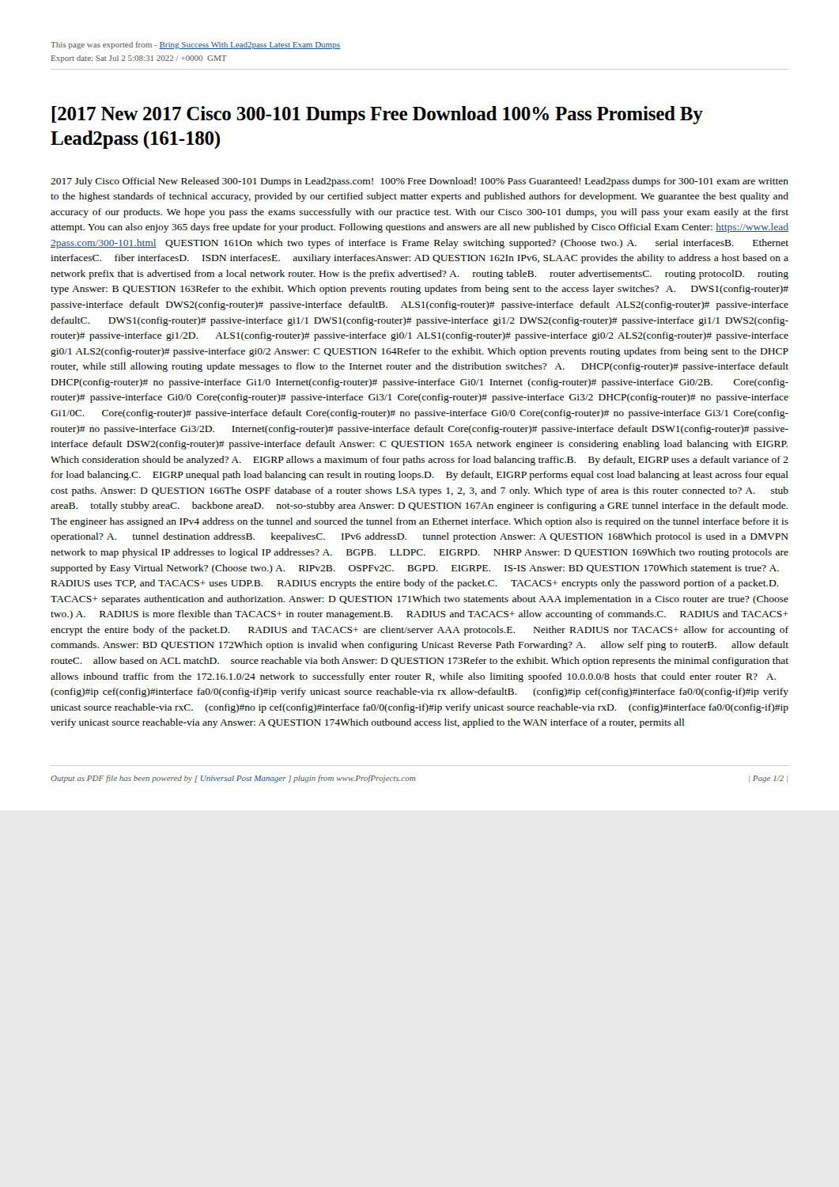This page was exported from - Bring Success With Lead2pass Latest Exam Dumps
Export date: Sat Jul 2 5:08:31 2022 / +0000 GMT
[2017 New 2017 Cisco 300-101 Dumps Free Download 100% Pass Promised By Lead2pass (161-180)
2017 July Cisco Official New Released 300-101 Dumps in Lead2pass.com! 100% Free Download! 100% Pass Guaranteed! Lead2pass dumps for 300-101 exam are written to the highest standards of technical accuracy, provided by our certified subject matter experts and published authors for development. We guarantee the best quality and accuracy of our products. We hope you pass the exams successfully with our practice test. With our Cisco 300-101 dumps, you will pass your exam easily at the first attempt. You can also enjoy 365 days free update for your product. Following questions and answers are all new published by Cisco Official Exam Center: https://www.lead2pass.com/300-101.html QUESTION 161On which two types of interface is Frame Relay switching supported? (Choose two.) A. serial interfacesB. Ethernet interfacesC. fiber interfacesD. ISDN interfacesE. auxiliary interfacesAnswer: AD QUESTION 162In IPv6, SLAAC provides the ability to address a host based on a network prefix that is advertised from a local network router. How is the prefix advertised? A. routing tableB. router advertisementsC. routing protocolD. routing type Answer: B QUESTION 163Refer to the exhibit. Which option prevents routing updates from being sent to the access layer switches? A. DWS1(config-router)# passive-interface default DWS2(config-router)# passive-interface defaultB. ALS1(config-router)# passive-interface default ALS2(config-router)# passive-interface defaultC. DWS1(config-router)# passive-interface gi1/1 DWS1(config-router)# passive-interface gi1/2 DWS2(config-router)# passive-interface gi1/1 DWS2(config-router)# passive-interface gi1/2D. ALS1(config-router)# passive-interface gi0/1 ALS1(config-router)# passive-interface gi0/2 ALS2(config-router)# passive-interface gi0/1 ALS2(config-router)# passive-interface gi0/2 Answer: C QUESTION 164Refer to the exhibit. Which option prevents routing updates from being sent to the DHCP router, while still allowing routing update messages to flow to the Internet router and the distribution switches? A. DHCP(config-router)# passive-interface default DHCP(config-router)# no passive-interface Gi1/0 Internet(config-router)# passive-interface Gi0/1 Internet (config-router)# passive-interface Gi0/2B. Core(config-router)# passive-interface Gi0/0 Core(config-router)# passive-interface Gi3/1 Core(config-router)# passive-interface Gi3/2 DHCP(config-router)# no passive-interface Gi1/0C. Core(config-router)# passive-interface default Core(config-router)# no passive-interface Gi0/0 Core(config-router)# no passive-interface Gi3/1 Core(config-router)# no passive-interface Gi3/2D. Internet(config-router)# passive-interface default Core(config-router)# passive-interface default DSW1(config-router)# passive-interface default DSW2(config-router)# passive-interface default Answer: C QUESTION 165A network engineer is considering enabling load balancing with EIGRP. Which consideration should be analyzed? A. EIGRP allows a maximum of four paths across for load balancing traffic.B. By default, EIGRP uses a default variance of 2 for load balancing.C. EIGRP unequal path load balancing can result in routing loops.D. By default, EIGRP performs equal cost load balancing at least across four equal cost paths. Answer: D QUESTION 166The OSPF database of a router shows LSA types 1, 2, 3, and 7 only. Which type of area is this router connected to? A. stub areaB. totally stubby areaC. backbone areaD. not-so-stubby area Answer: D QUESTION 167An engineer is configuring a GRE tunnel interface in the default mode. The engineer has assigned an IPv4 address on the tunnel and sourced the tunnel from an Ethernet interface. Which option also is required on the tunnel interface before it is operational? A. tunnel destination addressB. keepalivesC. IPv6 addressD. tunnel protection Answer: A QUESTION 168Which protocol is used in a DMVPN network to map physical IP addresses to logical IP addresses? A. BGPB. LLDPC. EIGRPD. NHRP Answer: D QUESTION 169Which two routing protocols are supported by Easy Virtual Network? (Choose two.) A. RIPv2B. OSPFv2C. BGPD. EIGRPE. IS-IS Answer: BD QUESTION 170Which statement is true? A. RADIUS uses TCP, and TACACS+ uses UDP.B. RADIUS encrypts the entire body of the packet.C. TACACS+ encrypts only the password portion of a packet.D. TACACS+ separates authentication and authorization. Answer: D QUESTION 171Which two statements about AAA implementation in a Cisco router are true? (Choose two.) A. RADIUS is more flexible than TACACS+ in router management.B. RADIUS and TACACS+ allow accounting of commands.C. RADIUS and TACACS+ encrypt the entire body of the packet.D. RADIUS and TACACS+ are client/server AAA protocols.E. Neither RADIUS nor TACACS+ allow for accounting of commands. Answer: BD QUESTION 172Which option is invalid when configuring Unicast Reverse Path Forwarding? A. allow self ping to routerB. allow default routeC. allow based on ACL matchD. source reachable via both Answer: D QUESTION 173Refer to the exhibit. Which option represents the minimal configuration that allows inbound traffic from the 172.16.1.0/24 network to successfully enter router R, while also limiting spoofed 10.0.0.0/8 hosts that could enter router R? A. (config)#ip cef(config)#interface fa0/0(config-if)#ip verify unicast source reachable-via rx allow-defaultB. (config)#ip cef(config)#interface fa0/0(config-if)#ip verify unicast source reachable-via rxC. (config)#no ip cef(config)#interface fa0/0(config-if)#ip verify unicast source reachable-via rxD. (config)#interface fa0/0(config-if)#ip verify unicast source reachable-via any Answer: A QUESTION 174Which outbound access list, applied to the WAN interface of a router, permits all
Output as PDF file has been powered by [ Universal Post Manager ] plugin from www.ProfProjects.com | Page 1/2 |